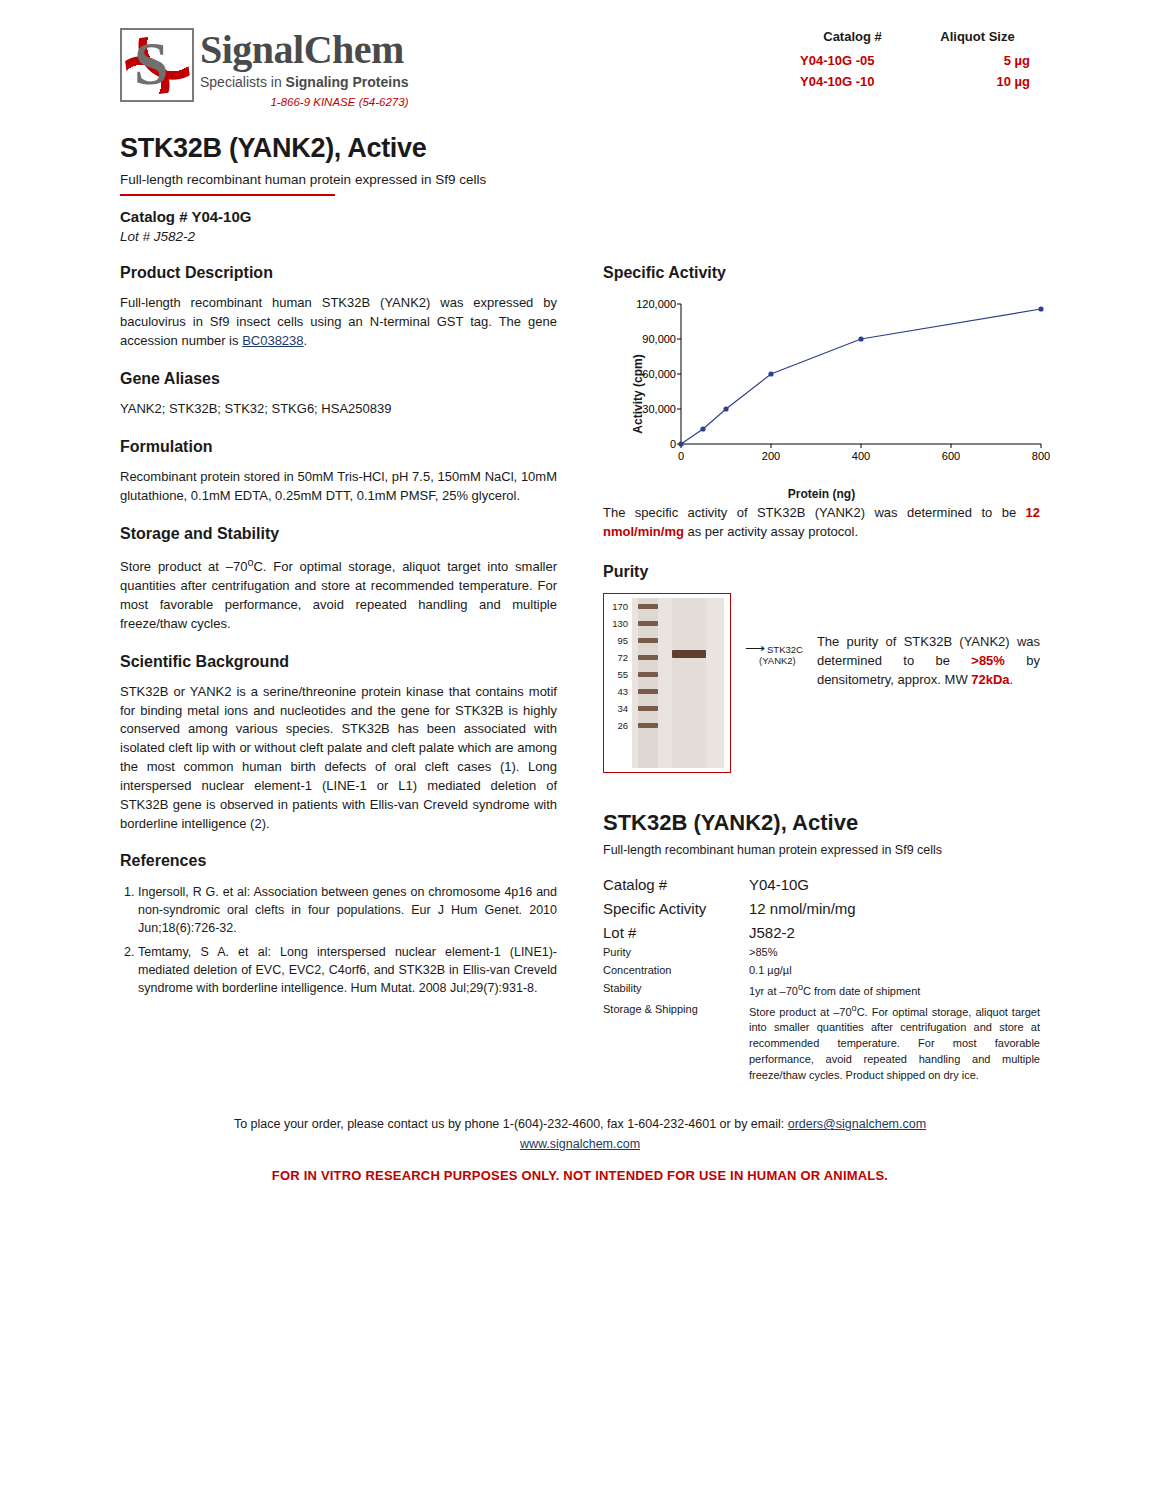S
SignalChem
Specialists in Signaling Proteins
1-866-9 KINASE (54-6273)
| Catalog # | Aliquot Size |
| --- | --- |
| Y04-10G -05 | 5 µg |
| Y04-10G -10 | 10 µg |
STK32B (YANK2), Active
Full-length recombinant human protein expressed in Sf9 cells
Catalog # Y04-10G
Lot # J582-2
Product Description
Full-length recombinant human STK32B (YANK2) was expressed by baculovirus in Sf9 insect cells using an N-terminal GST tag. The gene accession number is BC038238.
Gene Aliases
YANK2; STK32B; STK32; STKG6; HSA250839
Formulation
Recombinant protein stored in 50mM Tris-HCl, pH 7.5, 150mM NaCl, 10mM glutathione, 0.1mM EDTA, 0.25mM DTT, 0.1mM PMSF, 25% glycerol.
Storage and Stability
Store product at –70oC. For optimal storage, aliquot target into smaller quantities after centrifugation and store at recommended temperature. For most favorable performance, avoid repeated handling and multiple freeze/thaw cycles.
Scientific Background
STK32B or YANK2 is a serine/threonine protein kinase that contains motif for binding metal ions and nucleotides and the gene for STK32B is highly conserved among various species. STK32B has been associated with isolated cleft lip with or without cleft palate and cleft palate which are among the most common human birth defects of oral cleft cases (1). Long interspersed nuclear element-1 (LINE-1 or L1) mediated deletion of STK32B gene is observed in patients with Ellis-van Creveld syndrome with borderline intelligence (2).
References
Ingersoll, R G. et al: Association between genes on chromosome 4p16 and non-syndromic oral clefts in four populations. Eur J Hum Genet. 2010 Jun;18(6):726-32.
Temtamy, S A. et al: Long interspersed nuclear element-1 (LINE1)-mediated deletion of EVC, EVC2, C4orf6, and STK32B in Ellis-van Creveld syndrome with borderline intelligence. Hum Mutat. 2008 Jul;29(7):931-8.
Specific Activity
Activity (cpm)
0 30,000 60,000 90,000 120,000 0 200 400 600 800
Protein (ng)
The specific activity of STK32B (YANK2) was determined to be 12 nmol/min/mg as per activity assay protocol.
Purity
170
130
95
72
55
43
34
26
⟶STK32C
(YANK2)
The purity of STK32B (YANK2) was determined to be >85% by densitometry, approx. MW 72kDa.
STK32B (YANK2), Active
Full-length recombinant human protein expressed in Sf9 cells
| Catalog # | Y04-10G |
| Specific Activity | 12 nmol/min/mg |
| Lot # | J582-2 |
| Purity | >85% |
| Concentration | 0.1 µg/µl |
| Stability | 1yr at –70 o C from date of shipment |
| Storage & Shipping | Store product at –70 o C. For optimal storage, aliquot target into smaller quantities after centrifugation and store at recommended temperature. For most favorable performance, avoid repeated handling and multiple freeze/thaw cycles. Product shipped on dry ice. |
To place your order, please contact us by phone 1-(604)-232-4600, fax 1-604-232-4601 or by email: orders@signalchem.com
www.signalchem.com
FOR IN VITRO RESEARCH PURPOSES ONLY. NOT INTENDED FOR USE IN HUMAN OR ANIMALS.